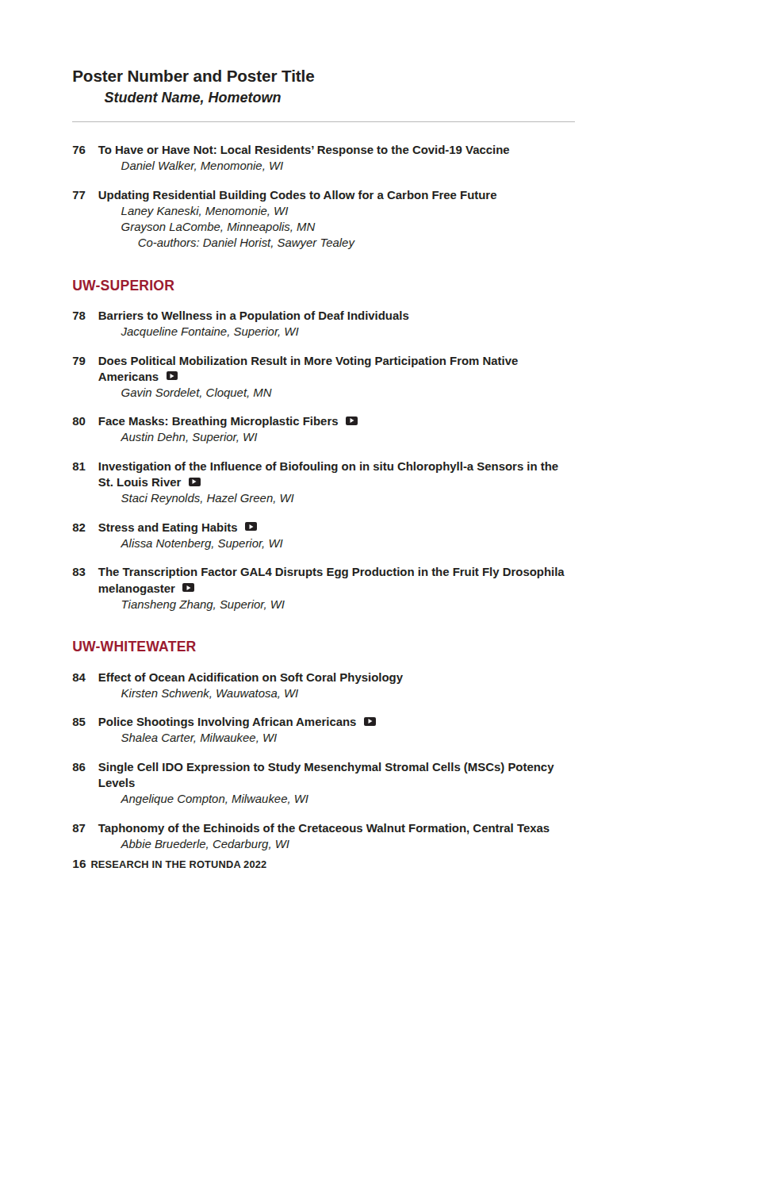Poster Number and Poster Title
Student Name, Hometown
76 To Have or Have Not: Local Residents’ Response to the Covid-19 Vaccine Daniel Walker, Menomonie, WI
77 Updating Residential Building Codes to Allow for a Carbon Free Future Laney Kaneski, Menomonie, WI Grayson LaCombe, Minneapolis, MN Co-authors: Daniel Horist, Sawyer Tealey
UW-SUPERIOR
78 Barriers to Wellness in a Population of Deaf Individuals Jacqueline Fontaine, Superior, WI
79 Does Political Mobilization Result in More Voting Participation From Native Americans Gavin Sordelet, Cloquet, MN
80 Face Masks: Breathing Microplastic Fibers Austin Dehn, Superior, WI
81 Investigation of the Influence of Biofouling on in situ Chlorophyll-a Sensors in the St. Louis River Staci Reynolds, Hazel Green, WI
82 Stress and Eating Habits Alissa Notenberg, Superior, WI
83 The Transcription Factor GAL4 Disrupts Egg Production in the Fruit Fly Drosophila melanogaster Tiansheng Zhang, Superior, WI
UW-WHITEWATER
84 Effect of Ocean Acidification on Soft Coral Physiology Kirsten Schwenk, Wauwatosa, WI
85 Police Shootings Involving African Americans Shalea Carter, Milwaukee, WI
86 Single Cell IDO Expression to Study Mesenchymal Stromal Cells (MSCs) Potency Levels Angelique Compton, Milwaukee, WI
87 Taphonomy of the Echinoids of the Cretaceous Walnut Formation, Central Texas Abbie Bruederle, Cedarburg, WI
16 Research in the Rotunda 2022